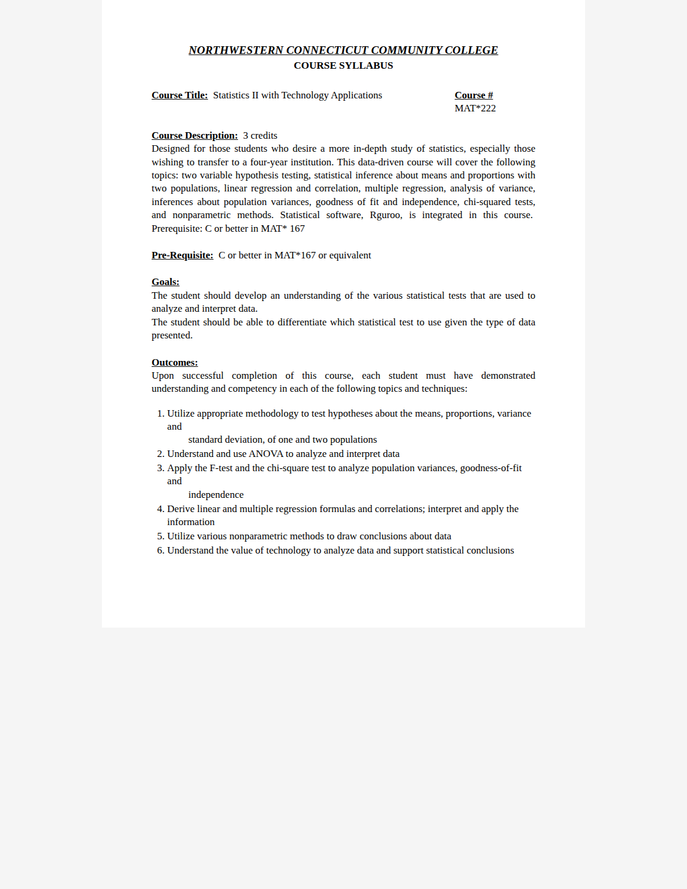NORTHWESTERN CONNECTICUT COMMUNITY COLLEGE
COURSE SYLLABUS
Course Title: Statistics II with Technology Applications
Course # MAT*222
Course Description: 3 credits
Designed for those students who desire a more in-depth study of statistics, especially those wishing to transfer to a four-year institution. This data-driven course will cover the following topics: two variable hypothesis testing, statistical inference about means and proportions with two populations, linear regression and correlation, multiple regression, analysis of variance, inferences about population variances, goodness of fit and independence, chi-squared tests, and nonparametric methods. Statistical software, Rguroo, is integrated in this course. Prerequisite: C or better in MAT* 167
Pre-Requisite: C or better in MAT*167 or equivalent
Goals:
The student should develop an understanding of the various statistical tests that are used to analyze and interpret data.
The student should be able to differentiate which statistical test to use given the type of data presented.
Outcomes:
Upon successful completion of this course, each student must have demonstrated understanding and competency in each of the following topics and techniques:
Utilize appropriate methodology to test hypotheses about the means, proportions, variance and standard deviation, of one and two populations
Understand and use ANOVA to analyze and interpret data
Apply the F-test and the chi-square test to analyze population variances, goodness-of-fit and independence
Derive linear and multiple regression formulas and correlations; interpret and apply the information
Utilize various nonparametric methods to draw conclusions about data
Understand the value of technology to analyze data and support statistical conclusions